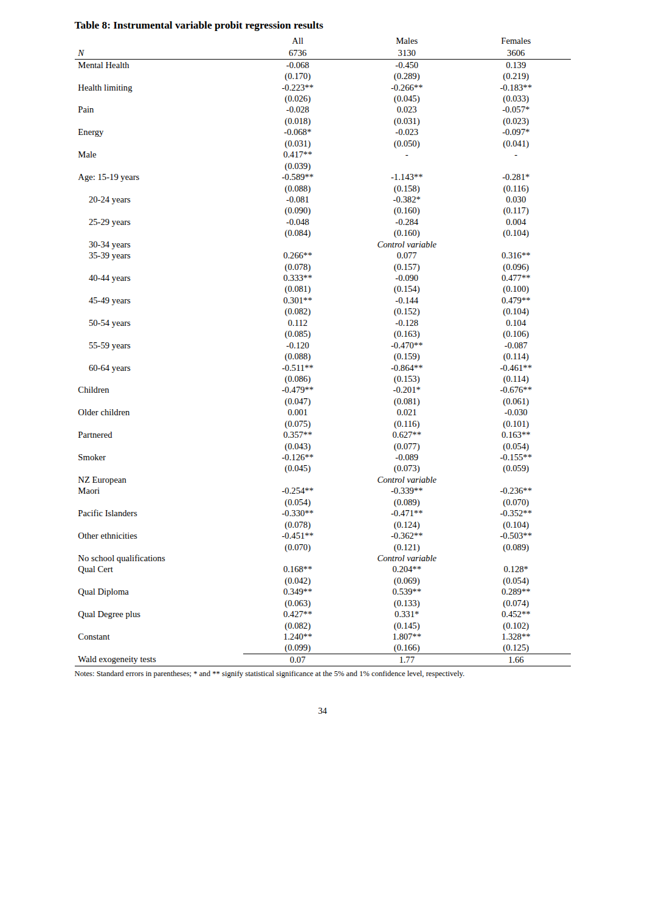Table 8: Instrumental variable probit regression results
| | All | Males | Females |
| --- | --- | --- | --- |
| N | 6736 | 3130 | 3606 |
| Mental Health | -0.068 | -0.450 | 0.139 |
| (0.170) | (0.289) | (0.219) |
| Health limiting | -0.223** | -0.266** | -0.183** |
| (0.026) | (0.045) | (0.033) |
| Pain | -0.028 | 0.023 | -0.057* |
| (0.018) | (0.031) | (0.023) |
| Energy | -0.068* | -0.023 | -0.097* |
| (0.031) | (0.050) | (0.041) |
| Male | 0.417** | - | - |
| (0.039) | | |
| Age: 15-19 years | -0.589** | -1.143** | -0.281* |
| (0.088) | (0.158) | (0.116) |
| 20-24 years | -0.081 | -0.382* | 0.030 |
| (0.090) | (0.160) | (0.117) |
| 25-29 years | -0.048 | -0.284 | 0.004 |
| (0.084) | (0.160) | (0.104) |
| 30-34 years | Control variable |
| 35-39 years | 0.266** | 0.077 | 0.316** |
| (0.078) | (0.157) | (0.096) |
| 40-44 years | 0.333** | -0.090 | 0.477** |
| (0.081) | (0.154) | (0.100) |
| 45-49 years | 0.301** | -0.144 | 0.479** |
| (0.082) | (0.152) | (0.104) |
| 50-54 years | 0.112 | -0.128 | 0.104 |
| (0.085) | (0.163) | (0.106) |
| 55-59 years | -0.120 | -0.470** | -0.087 |
| (0.088) | (0.159) | (0.114) |
| 60-64 years | -0.511** | -0.864** | -0.461** |
| (0.086) | (0.153) | (0.114) |
| Children | -0.479** | -0.201* | -0.676** |
| (0.047) | (0.081) | (0.061) |
| Older children | 0.001 | 0.021 | -0.030 |
| (0.075) | (0.116) | (0.101) |
| Partnered | 0.357** | 0.627** | 0.163** |
| (0.043) | (0.077) | (0.054) |
| Smoker | -0.126** | -0.089 | -0.155** |
| (0.045) | (0.073) | (0.059) |
| NZ European | Control variable |
| Maori | -0.254** | -0.339** | -0.236** |
| (0.054) | (0.089) | (0.070) |
| Pacific Islanders | -0.330** | -0.471** | -0.352** |
| (0.078) | (0.124) | (0.104) |
| Other ethnicities | -0.451** | -0.362** | -0.503** |
| (0.070) | (0.121) | (0.089) |
| No school qualifications | Control variable |
| Qual Cert | 0.168** | 0.204** | 0.128* |
| (0.042) | (0.069) | (0.054) |
| Qual Diploma | 0.349** | 0.539** | 0.289** |
| (0.063) | (0.133) | (0.074) |
| Qual Degree plus | 0.427** | 0.331* | 0.452** |
| (0.082) | (0.145) | (0.102) |
| Constant | 1.240** | 1.807** | 1.328** |
| (0.099) | (0.166) | (0.125) |
| Wald exogeneity tests | 0.07 | 1.77 | 1.66 |
Notes: Standard errors in parentheses; * and ** signify statistical significance at the 5% and 1% confidence level, respectively.
34